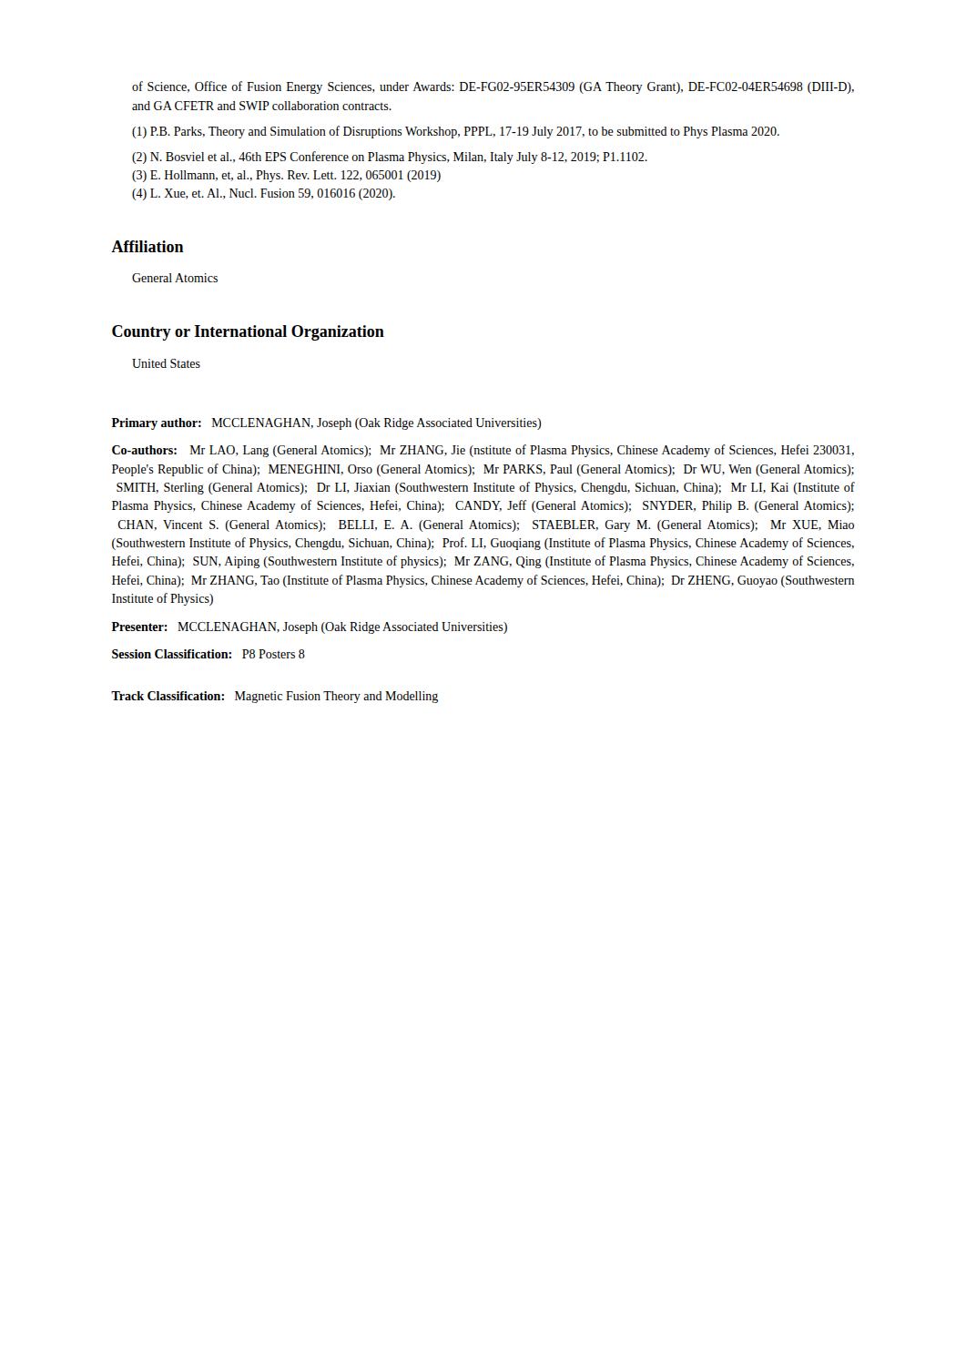of Science, Office of Fusion Energy Sciences, under Awards: DE-FG02-95ER54309 (GA Theory Grant), DE-FC02-04ER54698 (DIII-D), and GA CFETR and SWIP collaboration contracts.
(1) P.B. Parks, Theory and Simulation of Disruptions Workshop, PPPL, 17-19 July 2017, to be submitted to Phys Plasma 2020.
(2) N. Bosviel et al., 46th EPS Conference on Plasma Physics, Milan, Italy July 8-12, 2019; P1.1102.
(3) E. Hollmann, et, al., Phys. Rev. Lett. 122, 065001 (2019)
(4) L. Xue, et. Al., Nucl. Fusion 59, 016016 (2020).
Affiliation
General Atomics
Country or International Organization
United States
Primary author: MCCLENAGHAN, Joseph (Oak Ridge Associated Universities)
Co-authors: Mr LAO, Lang (General Atomics); Mr ZHANG, Jie (nstitute of Plasma Physics, Chinese Academy of Sciences, Hefei 230031, People's Republic of China); MENEGHINI, Orso (General Atomics); Mr PARKS, Paul (General Atomics); Dr WU, Wen (General Atomics); SMITH, Sterling (General Atomics); Dr LI, Jiaxian (Southwestern Institute of Physics, Chengdu, Sichuan, China); Mr LI, Kai (Institute of Plasma Physics, Chinese Academy of Sciences, Hefei, China); CANDY, Jeff (General Atomics); SNYDER, Philip B. (General Atomics); CHAN, Vincent S. (General Atomics); BELLI, E. A. (General Atomics); STAEBLER, Gary M. (General Atomics); Mr XUE, Miao (Southwestern Institute of Physics, Chengdu, Sichuan, China); Prof. LI, Guoqiang (Institute of Plasma Physics, Chinese Academy of Sciences, Hefei, China); SUN, Aiping (Southwestern Institute of physics); Mr ZANG, Qing (Institute of Plasma Physics, Chinese Academy of Sciences, Hefei, China); Mr ZHANG, Tao (Institute of Plasma Physics, Chinese Academy of Sciences, Hefei, China); Dr ZHENG, Guoyao (Southwestern Institute of Physics)
Presenter: MCCLENAGHAN, Joseph (Oak Ridge Associated Universities)
Session Classification: P8 Posters 8
Track Classification: Magnetic Fusion Theory and Modelling